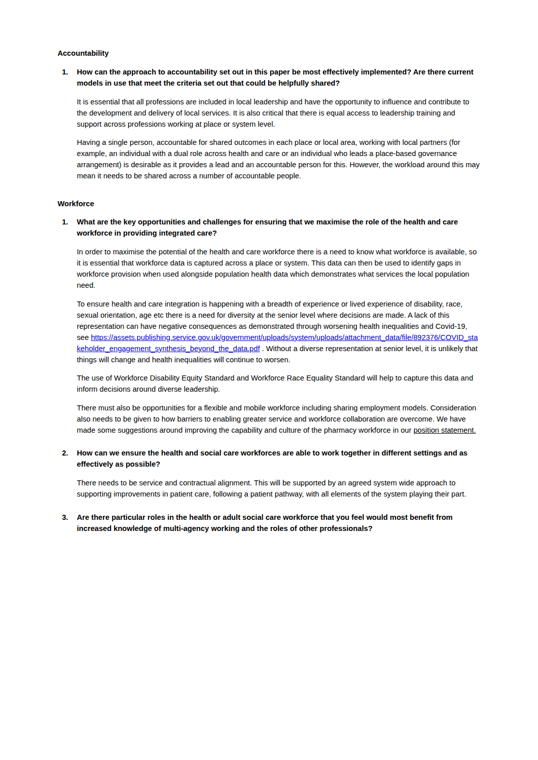Accountability
How can the approach to accountability set out in this paper be most effectively implemented? Are there current models in use that meet the criteria set out that could be helpfully shared?
It is essential that all professions are included in local leadership and have the opportunity to influence and contribute to the development and delivery of local services. It is also critical that there is equal access to leadership training and support across professions working at place or system level.
Having a single person, accountable for shared outcomes in each place or local area, working with local partners (for example, an individual with a dual role across health and care or an individual who leads a place-based governance arrangement) is desirable as it provides a lead and an accountable person for this. However, the workload around this may mean it needs to be shared across a number of accountable people.
Workforce
What are the key opportunities and challenges for ensuring that we maximise the role of the health and care workforce in providing integrated care?
In order to maximise the potential of the health and care workforce there is a need to know what workforce is available, so it is essential that workforce data is captured across a place or system. This data can then be used to identify gaps in workforce provision when used alongside population health data which demonstrates what services the local population need.
To ensure health and care integration is happening with a breadth of experience or lived experience of disability, race, sexual orientation, age etc there is a need for diversity at the senior level where decisions are made. A lack of this representation can have negative consequences as demonstrated through worsening health inequalities and Covid-19, see https://assets.publishing.service.gov.uk/government/uploads/system/uploads/attachment_data/file/892376/COVID_stakeholder_engagement_synthesis_beyond_the_data.pdf . Without a diverse representation at senior level, it is unlikely that things will change and health inequalities will continue to worsen.
The use of Workforce Disability Equity Standard and Workforce Race Equality Standard will help to capture this data and inform decisions around diverse leadership.
There must also be opportunities for a flexible and mobile workforce including sharing employment models. Consideration also needs to be given to how barriers to enabling greater service and workforce collaboration are overcome. We have made some suggestions around improving the capability and culture of the pharmacy workforce in our position statement.
How can we ensure the health and social care workforces are able to work together in different settings and as effectively as possible?
There needs to be service and contractual alignment. This will be supported by an agreed system wide approach to supporting improvements in patient care, following a patient pathway, with all elements of the system playing their part.
Are there particular roles in the health or adult social care workforce that you feel would most benefit from increased knowledge of multi-agency working and the roles of other professionals?